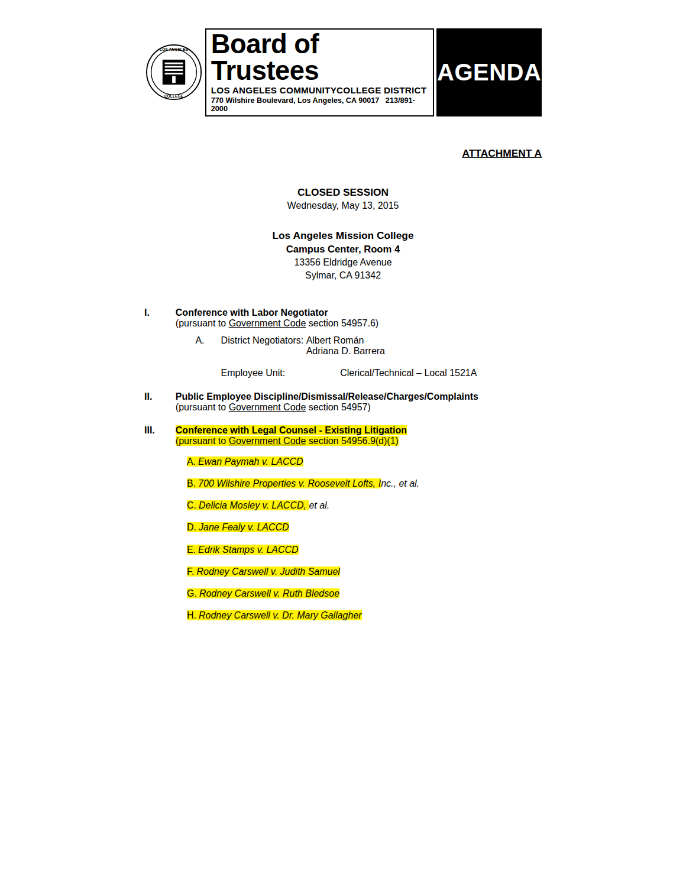LOS ANGELES COLLEGE
Board of Trustees
LOS ANGELES COMMUNITYCOLLEGE DISTRICT
770 Wilshire Boulevard, Los Angeles, CA 90017 213/891-2000
AGENDA
ATTACHMENT A
CLOSED SESSION
Wednesday, May 13, 2015
Los Angeles Mission College
Campus Center, Room 4
13356 Eldridge Avenue
Sylmar, CA 91342
I.
Conference with Labor Negotiator
(pursuant to Government Code section 54957.6)
A.
District Negotiators: Albert Román
Adriana D. Barrera
Employee Unit:
Clerical/Technical – Local 1521A
II.
Public Employee Discipline/Dismissal/Release/Charges/Complaints
(pursuant to Government Code section 54957)
III.
Conference with Legal Counsel - Existing Litigation
(pursuant to Government Code section 54956.9(d)(1)
A. Ewan Paymah v. LACCD
B. 700 Wilshire Properties v. Roosevelt Lofts, I nc., et al.
C. Delicia Mosley v. LACCD, et al.
D. Jane Fealy v. LACCD
E. Edrik Stamps v. LACCD
F. Rodney Carswell v. Judith Samuel
G. Rodney Carswell v. Ruth Bledsoe
H. Rodney Carswell v. Dr. Mary Gallagher